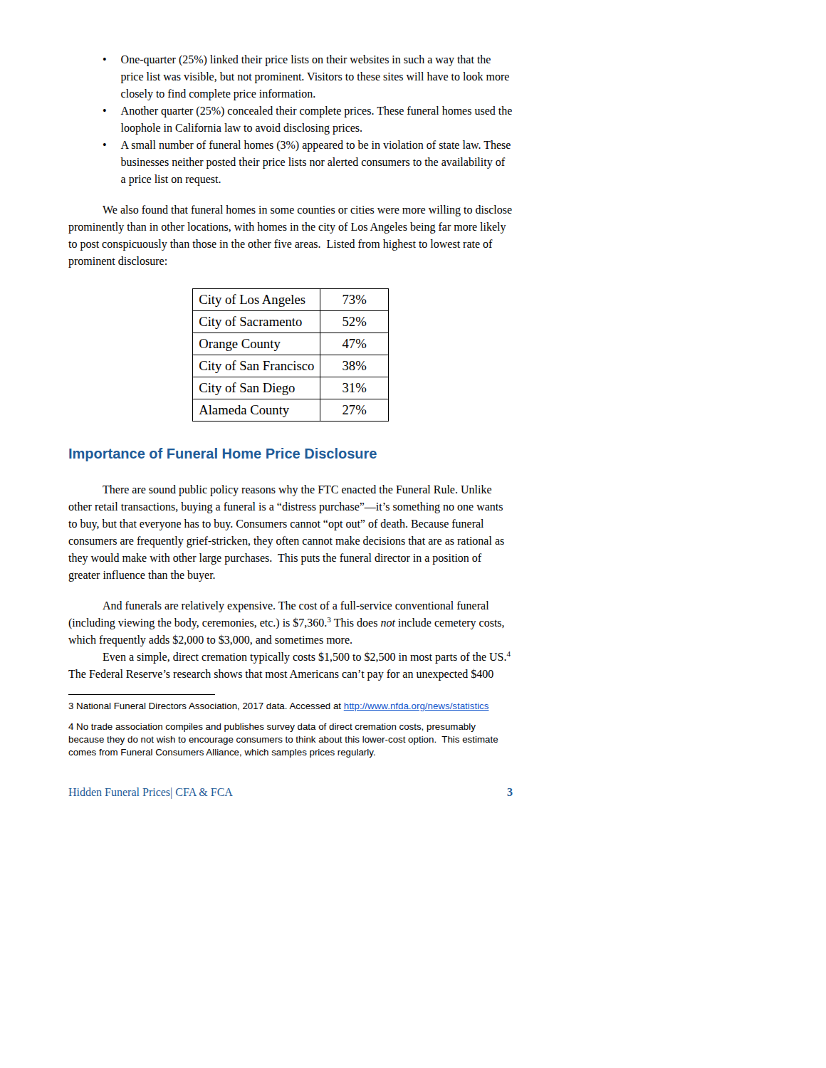One-quarter (25%) linked their price lists on their websites in such a way that the price list was visible, but not prominent. Visitors to these sites will have to look more closely to find complete price information.
Another quarter (25%) concealed their complete prices. These funeral homes used the loophole in California law to avoid disclosing prices.
A small number of funeral homes (3%) appeared to be in violation of state law. These businesses neither posted their price lists nor alerted consumers to the availability of a price list on request.
We also found that funeral homes in some counties or cities were more willing to disclose prominently than in other locations, with homes in the city of Los Angeles being far more likely to post conspicuously than those in the other five areas. Listed from highest to lowest rate of prominent disclosure:
| City of Los Angeles | 73% |
| City of Sacramento | 52% |
| Orange County | 47% |
| City of San Francisco | 38% |
| City of San Diego | 31% |
| Alameda County | 27% |
Importance of Funeral Home Price Disclosure
There are sound public policy reasons why the FTC enacted the Funeral Rule. Unlike other retail transactions, buying a funeral is a “distress purchase”—it’s something no one wants to buy, but that everyone has to buy. Consumers cannot “opt out” of death. Because funeral consumers are frequently grief-stricken, they often cannot make decisions that are as rational as they would make with other large purchases. This puts the funeral director in a position of greater influence than the buyer.
And funerals are relatively expensive. The cost of a full-service conventional funeral (including viewing the body, ceremonies, etc.) is $7,360.3 This does not include cemetery costs, which frequently adds $2,000 to $3,000, and sometimes more.
Even a simple, direct cremation typically costs $1,500 to $2,500 in most parts of the US.4 The Federal Reserve’s research shows that most Americans can’t pay for an unexpected $400
3 National Funeral Directors Association, 2017 data. Accessed at http://www.nfda.org/news/statistics
4 No trade association compiles and publishes survey data of direct cremation costs, presumably because they do not wish to encourage consumers to think about this lower-cost option. This estimate comes from Funeral Consumers Alliance, which samples prices regularly.
Hidden Funeral Prices| CFA & FCA 3